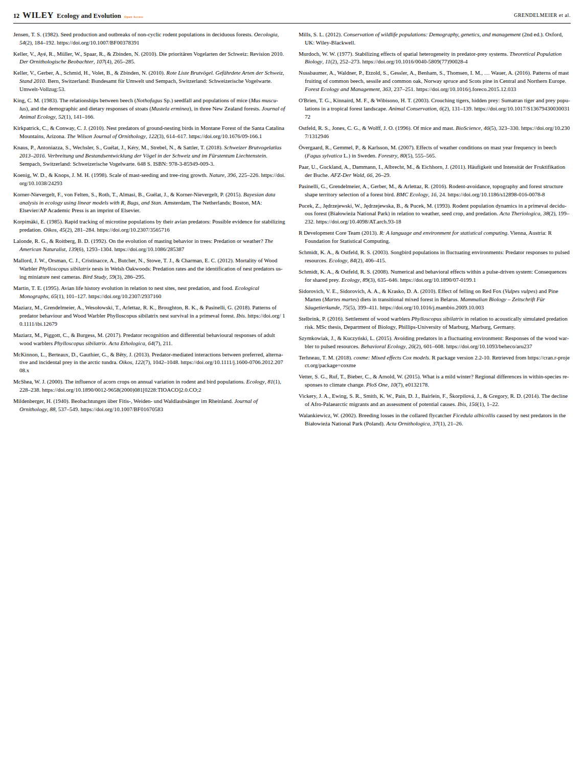12 WILEY Ecology and Evolution Open Access
GRENDELMEIER et al.
Jensen, T. S. (1982). Seed production and outbreaks of non-cyclic rodent populations in deciduous forests. Oecologia, 54(2), 184–192. https://doi.org/10.1007/BF00378391
Keller, V., Ayé, R., Müller, W., Spaar, R., & Zbinden, N. (2010). Die prioritären Vogelarten der Schweiz: Revision 2010. Der Ornithologische Beobachter, 107(4), 265–285.
Keller, V., Gerber, A., Schmid, H., Volet, B., & Zbinden, N. (2010). Rote Liste Brutvögel. Gefährdete Arten der Schweiz, Stand 2010. Bern, Switzerland: Bundesamt für Umwelt und Sempach, Switzerland: Schweizerische Vogelwarte. Umwelt-Vollzug:53.
King, C. M. (1983). The relationships between beech (Nothofagus Sp.) seedfall and populations of mice (Mus musculus), and the demographic and dietary responses of stoats (Mustela erminea), in three New Zealand forests. Journal of Animal Ecology, 52(1), 141–166.
Kirkpatrick, C., & Conway, C. J. (2010). Nest predators of ground-nesting birds in Montane Forest of the Santa Catalina Mountains, Arizona. The Wilson Journal of Ornithology, 122(3), 614–617. https://doi.org/10.1676/09-166.1
Knaus, P., Antoniazza, S., Wechsler, S., Guélat, J., Kéry, M., Strebel, N., & Sattler, T. (2018). Schweizer Brutvogelatlas 2013–2016. Verbreitung und Bestandsentwicklung der Vögel in der Schweiz und im Fürstentum Liechtenstein. Sempach, Switzerland: Schweizerische Vogelwarte. 648 S. ISBN: 978-3-85949-009-3.
Koenig, W. D., & Knops, J. M. H. (1998). Scale of mast-seeding and tree-ring growth. Nature, 396, 225–226. https://doi.org/10.1038/24293
Korner-Nievergelt, F., von Felten, S., Roth, T., Almasi, B., Guélat, J., & Korner-Nievergelt, P. (2015). Bayesian data analysis in ecology using linear models with R, Bugs, and Stan. Amsterdam, The Netherlands; Boston, MA: Elsevier/AP Academic Press is an imprint of Elsevier.
Korpimäki, E. (1985). Rapid tracking of microtine populations by their avian predators: Possible evidence for stabilizing predation. Oikos, 45(2), 281–284. https://doi.org/10.2307/3565716
Lalonde, R. G., & Roitberg, B. D. (1992). On the evolution of masting behavior in trees: Predation or weather? The American Naturalist, 139(6), 1293–1304. https://doi.org/10.1086/285387
Mallord, J. W., Orsman, C. J., Cristinacce, A., Butcher, N., Stowe, T. J., & Charman, E. C. (2012). Mortality of Wood Warbler Phylloscopus sibilatrix nests in Welsh Oakwoods: Predation rates and the identification of nest predators using miniature nest cameras. Bird Study, 59(3), 286–295.
Martin, T. E. (1995). Avian life history evolution in relation to nest sites, nest predation, and food. Ecological Monographs, 65(1), 101–127. https://doi.org/10.2307/2937160
Maziarz, M., Grendelmeier, A., Wesołowski, T., Arlettaz, R. K., Broughton, R. K., & Pasinelli, G. (2018). Patterns of predator behaviour and Wood Warbler Phylloscopus sibilatrix nest survival in a primeval forest. Ibis. https://doi.org/ 10.1111/ibi.12679
Maziarz, M., Piggott, C., & Burgess, M. (2017). Predator recognition and differential behavioural responses of adult wood warblers Phylloscopus sibilatrix. Acta Ethologica, 64(7), 211.
McKinnon, L., Berteaux, D., Gauthier, G., & Bêty, J. (2013). Predator-mediated interactions between preferred, alternative and incidental prey in the arctic tundra. Oikos, 122(7), 1042–1048. https://doi.org/10.1111/j.1600-0706.2012.20708.x
McShea, W. J. (2000). The influence of acorn crops on annual variation in rodent and bird populations. Ecology, 81(1), 228–238. https://doi.org/10.1890/0012-9658(2000)081[0228:TIOACO]2.0.CO;2
Mildenberger, H. (1940). Beobachtungen über Fitis-, Weiden- und Waldlaubsänger im Rheinland. Journal of Ornithology, 88, 537–549. https://doi.org/10.1007/BF01670583
Mills, S. L. (2012). Conservation of wildlife populations: Demography, genetics, and management (2nd ed.). Oxford, UK: Wiley-Blackwell.
Murdoch, W. W. (1977). Stabilizing effects of spatial heterogeneity in predator-prey systems. Theoretical Population Biology, 11(2), 252–273. https://doi.org/10.1016/0040-5809(77)90028-4
Nussbaumer, A., Waldner, P., Etzold, S., Gessler, A., Benham, S., Thomsen, I. M., … Wauer, A. (2016). Patterns of mast fruiting of common beech, sessile and common oak, Norway spruce and Scots pine in Central and Northern Europe. Forest Ecology and Management, 363, 237–251. https://doi.org/10.1016/j.foreco.2015.12.033
O'Brien, T. G., Kinnaird, M. F., & Wibisono, H. T. (2003). Crouching tigers, hidden prey: Sumatran tiger and prey populations in a tropical forest landscape. Animal Conservation, 6(2), 131–139. https://doi.org/10.1017/S1367943003003172
Ostfeld, R. S., Jones, C. G., & Wolff, J. O. (1996). Of mice and mast. BioScience, 46(5), 323–330. https://doi.org/10.2307/1312946
Övergaard, R., Gemmel, P., & Karlsson, M. (2007). Effects of weather conditions on mast year frequency in beech (Fagus sylvatica L.) in Sweden. Forestry, 80(5), 555–565.
Paar, U., Guckland, A., Dammann, I., Albrecht, M., & Eichhorn, J. (2011). Häufigkeit und Intensität der Fruktifikation der Buche. AFZ-Der Wald, 66, 26–29.
Pasinelli, G., Grendelmeier, A., Gerber, M., & Arlettaz, R. (2016). Rodent-avoidance, topography and forest structure shape territory selection of a forest bird. BMC Ecology, 16, 24. https://doi.org/10.1186/s12898-016-0078-8
Pucek, Z., Jędrzejewski, W., Jędrzejewska, B., & Pucek, M. (1993). Rodent population dynamics in a primeval deciduous forest (Białowieża National Park) in relation to weather, seed crop, and predation. Acta Theriologica, 38(2), 199–232. https://doi.org/10.4098/AT.arch.93-18
R Development Core Team (2013). R: A language and environment for statistical computing. Vienna, Austria: R Foundation for Statistical Computing.
Schmidt, K. A., & Ostfeld, R. S. (2003). Songbird populations in fluctuating environments: Predator responses to pulsed resources. Ecology, 84(2), 406–415.
Schmidt, K. A., & Ostfeld, R. S. (2008). Numerical and behavioral effects within a pulse-driven system: Consequences for shared prey. Ecology, 89(3), 635–646. https://doi.org/10.1890/07-0199.1
Sidorovich, V. E., Sidorovich, A. A., & Krasko, D. A. (2010). Effect of felling on Red Fox (Vulpes vulpes) and Pine Marten (Martes martes) diets in transitional mixed forest in Belarus. Mammalian Biology – Zeitschrift Für Säugetierkunde, 75(5), 399–411. https://doi.org/10.1016/j.mambio.2009.10.003
Stelbrink, P. (2016). Settlement of wood warblers Phylloscopus sibilatrix in relation to acoustically simulated predation risk. MSc thesis, Department of Biology, Phillips-University of Marburg, Marburg, Germany.
Szymkowiak, J., & Kuczyński, L. (2015). Avoiding predators in a fluctuating environment: Responses of the wood warbler to pulsed resources. Behavioral Ecology, 26(2), 601–608. https://doi.org/10.1093/beheco/aru237
Terhneau, T. M. (2018). coxme: Mixed effects Cox models. R package version 2.2-10. Retrieved from https://cran.r-project.org/package=coxme
Vetter, S. G., Ruf, T., Bieber, C., & Arnold, W. (2015). What is a mild winter? Regional differences in within-species responses to climate change. PloS One, 10(7), e0132178.
Vickery, J. A., Ewing, S. R., Smith, K. W., Pain, D. J., Bairlein, F., Škorpilová, J., & Gregory, R. D. (2014). The decline of Afro-Palaearctic migrants and an assessment of potential causes. Ibis, 156(1), 1–22.
Walankiewicz, W. (2002). Breeding losses in the collared flycatcher Ficedula albicollis caused by nest predators in the Białowieża National Park (Poland). Acta Ornithologica, 37(1), 21–26.